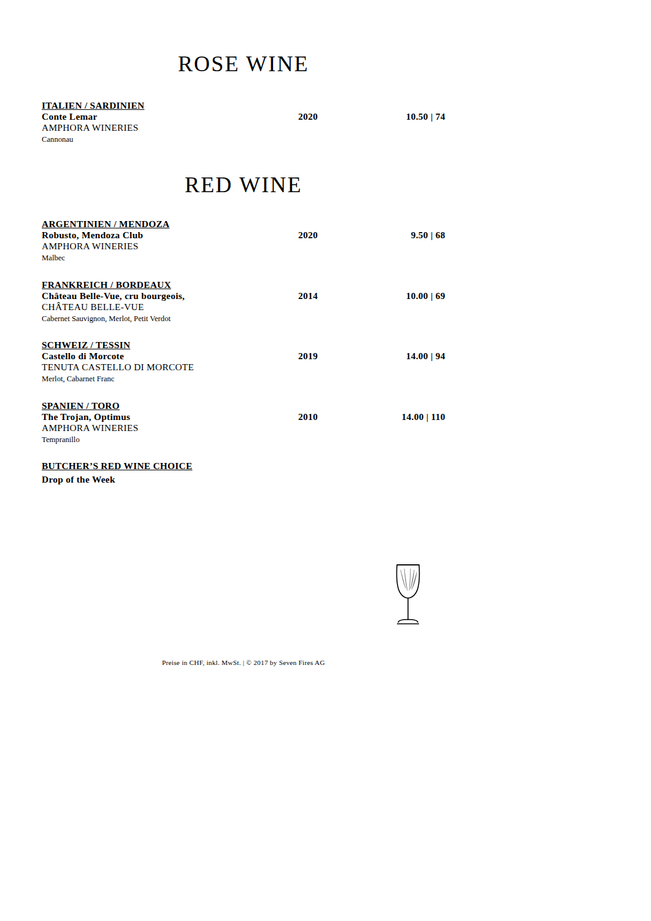ROSE WINE
| ITALIEN / SARDINIEN | | |
| Conte Lemar | 2020 | 10.50 / 74 |
| AMPHORA WINERIES | | |
| Cannonau | | |
RED WINE
| ARGENTINIEN / MENDOZA | | |
| Robusto, Mendoza Club | 2020 | 9.50 / 68 |
| AMPHORA WINERIES | | |
| Malbec | | |
| FRANKREICH / BORDEAUX | | |
| Château Belle-Vue, cru bourgeois, | 2014 | 10.00 / 69 |
| CHÂTEAU BELLE-VUE | | |
| Cabernet Sauvignon, Merlot, Petit Verdot | | |
| SCHWEIZ / TESSIN | | |
| Castello di Morcote | 2019 | 14.00 / 94 |
| TENUTA CASTELLO DI MORCOTE | | |
| Merlot, Cabarnet Franc | | |
| SPANIEN / TORO | | |
| The Trojan, Optimus | 2010 | 14.00 / 110 |
| AMPHORA WINERIES | | |
| Tempranillo | | |
BUTCHER’S RED WINE CHOICE Drop of the Week
Preise in CHF, inkl. MwSt. | © 2017 by Seven Fires AG